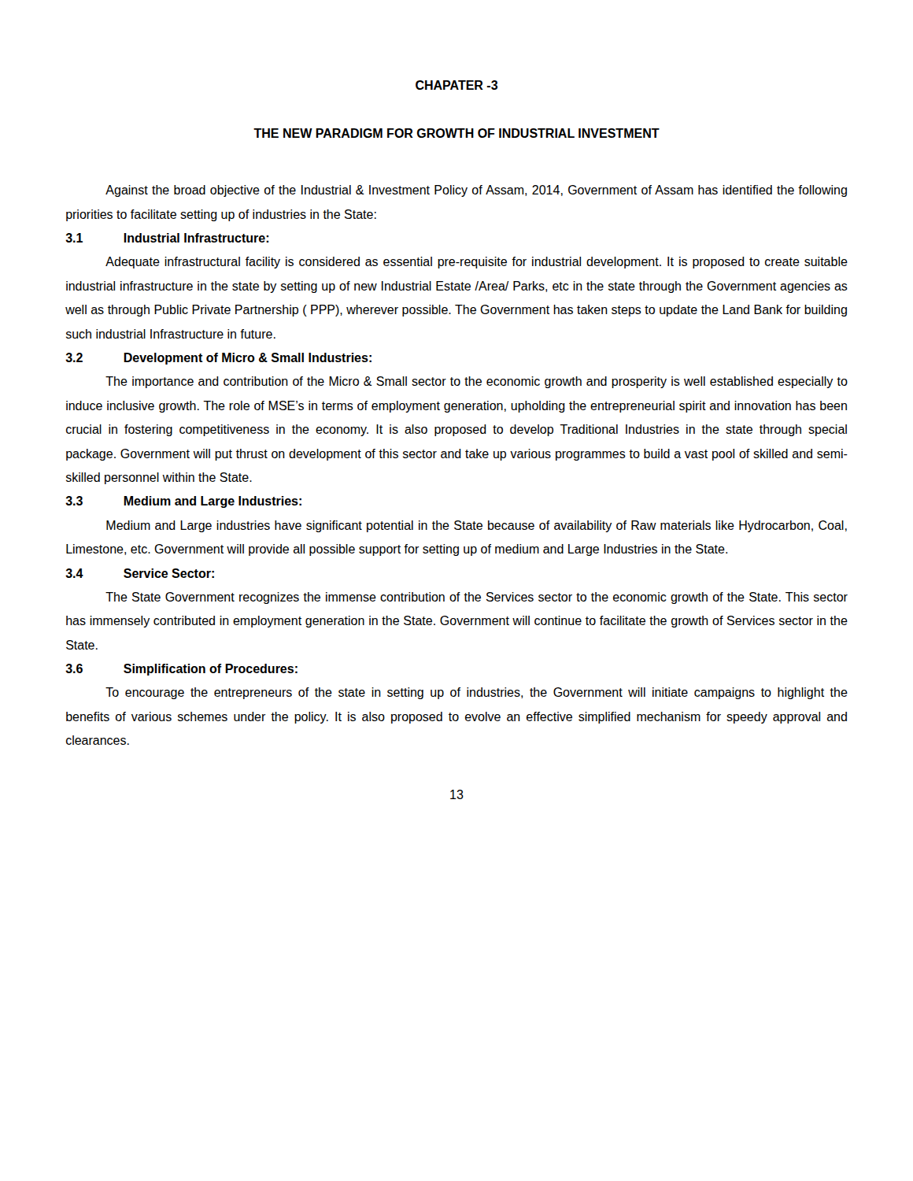CHAPATER -3
THE NEW PARADIGM FOR GROWTH OF INDUSTRIAL INVESTMENT
Against the broad objective of the Industrial & Investment Policy of Assam, 2014, Government of Assam has identified the following priorities to facilitate setting up of industries in the State:
3.1 Industrial Infrastructure:
Adequate infrastructural facility is considered as essential pre-requisite for industrial development. It is proposed to create suitable industrial infrastructure in the state by setting up of new Industrial Estate /Area/ Parks, etc in the state through the Government agencies as well as through Public Private Partnership ( PPP), wherever possible. The Government has taken steps to update the Land Bank for building such industrial Infrastructure in future.
3.2 Development of Micro & Small Industries:
The importance and contribution of the Micro & Small sector to the economic growth and prosperity is well established especially to induce inclusive growth. The role of MSE’s in terms of employment generation, upholding the entrepreneurial spirit and innovation has been crucial in fostering competitiveness in the economy. It is also proposed to develop Traditional Industries in the state through special package. Government will put thrust on development of this sector and take up various programmes to build a vast pool of skilled and semi-skilled personnel within the State.
3.3 Medium and Large Industries:
Medium and Large industries have significant potential in the State because of availability of Raw materials like Hydrocarbon, Coal, Limestone, etc. Government will provide all possible support for setting up of medium and Large Industries in the State.
3.4 Service Sector:
The State Government recognizes the immense contribution of the Services sector to the economic growth of the State. This sector has immensely contributed in employment generation in the State. Government will continue to facilitate the growth of Services sector in the State.
3.6 Simplification of Procedures:
To encourage the entrepreneurs of the state in setting up of industries, the Government will initiate campaigns to highlight the benefits of various schemes under the policy. It is also proposed to evolve an effective simplified mechanism for speedy approval and clearances.
13